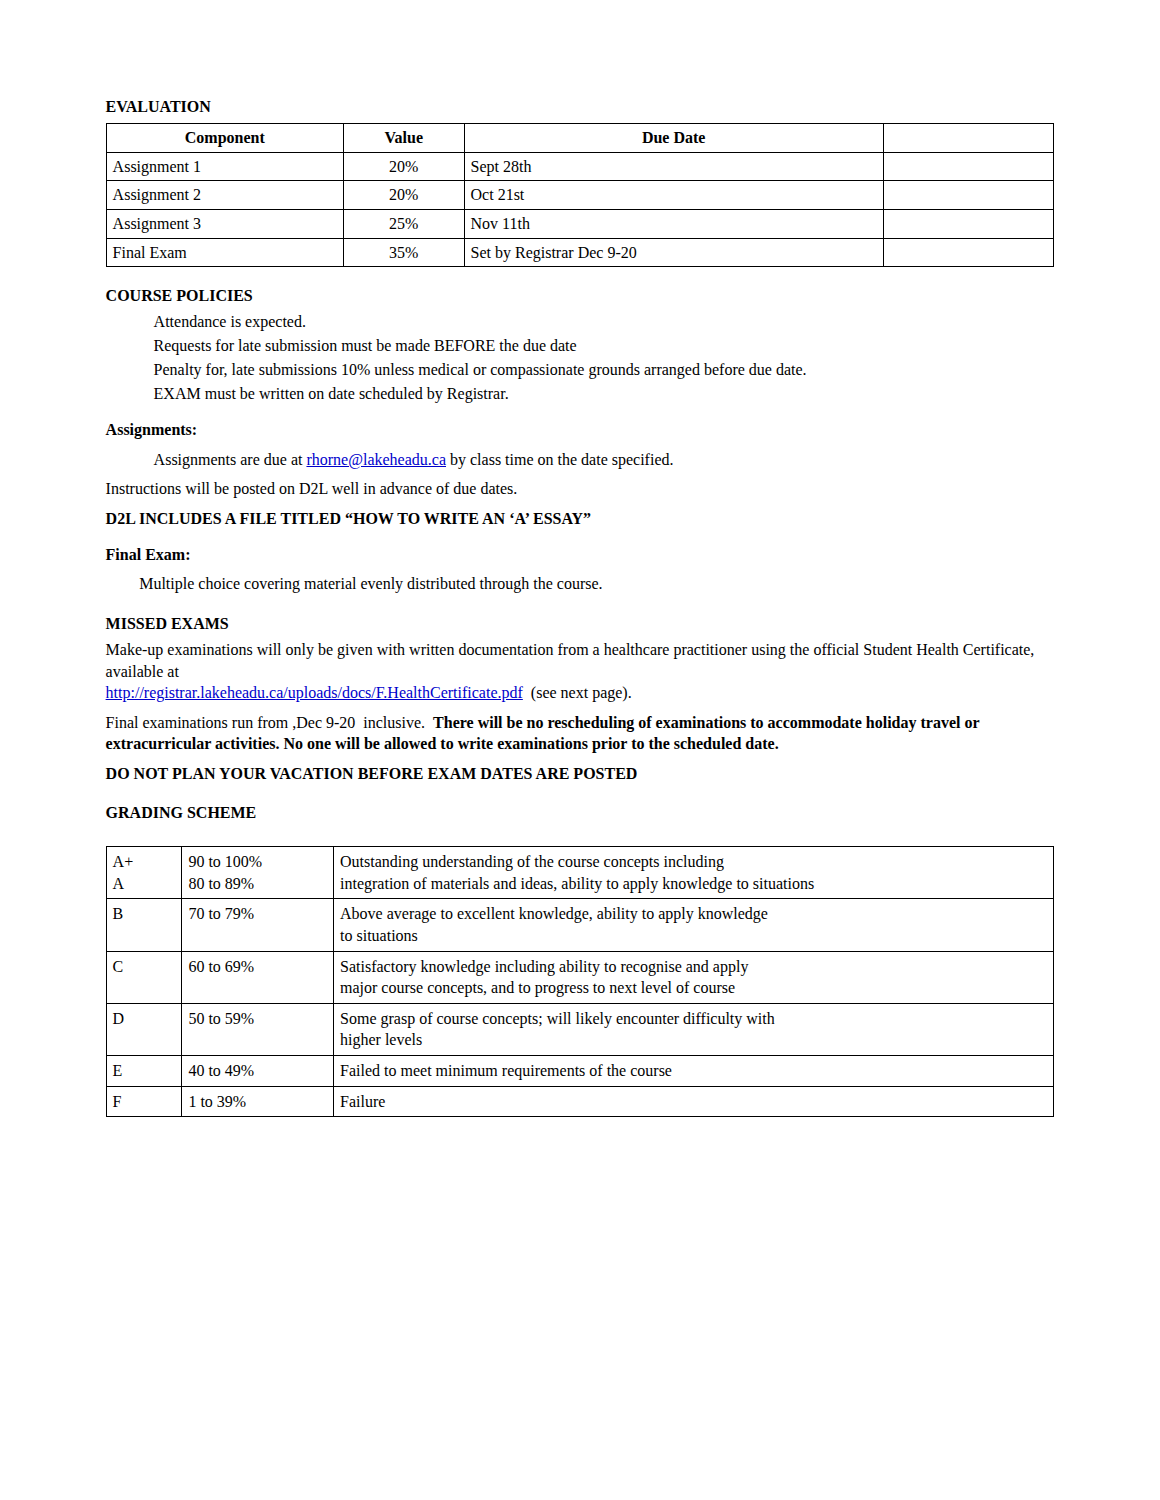EVALUATION
| Component | Value | Due Date | |
| --- | --- | --- | --- |
| Assignment 1 | 20% | Sept 28th | |
| Assignment 2 | 20% | Oct 21st | |
| Assignment 3 | 25% | Nov 11th | |
| Final Exam | 35% | Set by Registrar Dec 9-20 | |
COURSE POLICIES
Attendance is expected.
Requests for late submission must be made BEFORE the due date
Penalty for, late submissions 10% unless medical or compassionate grounds arranged before due date.
EXAM must be written on date scheduled by Registrar.
Assignments:
Assignments are due at rhorne@lakeheadu.ca by class time on the date specified.
Instructions will be posted on D2L well in advance of due dates.
D2L INCLUDES A FILE TITLED “HOW TO WRITE AN ‘A’ ESSAY”
Final Exam:
Multiple choice covering material evenly distributed through the course.
MISSED EXAMS
Make-up examinations will only be given with written documentation from a healthcare practitioner using the official Student Health Certificate, available at
http://registrar.lakeheadu.ca/uploads/docs/F.HealthCertificate.pdf (see next page).
Final examinations run from ,Dec 9-20 inclusive. There will be no rescheduling of examinations to accommodate holiday travel or extracurricular activities. No one will be allowed to write examinations prior to the scheduled date.
DO NOT PLAN YOUR VACATION BEFORE EXAM DATES ARE POSTED
GRADING SCHEME
| A+ A | 90 to 100% 80 to 89% | Outstanding understanding of the course concepts including integration of materials and ideas, ability to apply knowledge to situations |
| B | 70 to 79% | Above average to excellent knowledge, ability to apply knowledge to situations |
| C | 60 to 69% | Satisfactory knowledge including ability to recognise and apply major course concepts, and to progress to next level of course |
| D | 50 to 59% | Some grasp of course concepts; will likely encounter difficulty with higher levels |
| E | 40 to 49% | Failed to meet minimum requirements of the course |
| F | 1 to 39% | Failure |